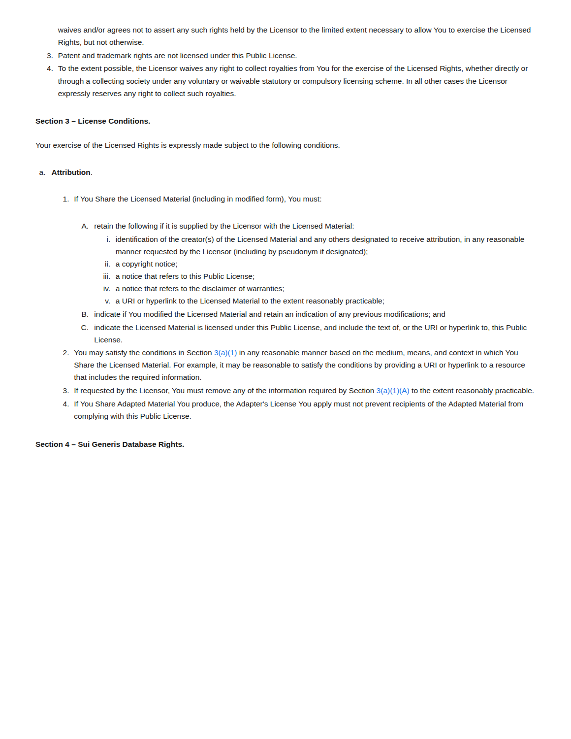waives and/or agrees not to assert any such rights held by the Licensor to the limited extent necessary to allow You to exercise the Licensed Rights, but not otherwise.
Patent and trademark rights are not licensed under this Public License.
To the extent possible, the Licensor waives any right to collect royalties from You for the exercise of the Licensed Rights, whether directly or through a collecting society under any voluntary or waivable statutory or compulsory licensing scheme. In all other cases the Licensor expressly reserves any right to collect such royalties.
Section 3 – License Conditions.
Your exercise of the Licensed Rights is expressly made subject to the following conditions.
Attribution.
If You Share the Licensed Material (including in modified form), You must:
retain the following if it is supplied by the Licensor with the Licensed Material:
identification of the creator(s) of the Licensed Material and any others designated to receive attribution, in any reasonable manner requested by the Licensor (including by pseudonym if designated);
a copyright notice;
a notice that refers to this Public License;
a notice that refers to the disclaimer of warranties;
a URI or hyperlink to the Licensed Material to the extent reasonably practicable;
indicate if You modified the Licensed Material and retain an indication of any previous modifications; and
indicate the Licensed Material is licensed under this Public License, and include the text of, or the URI or hyperlink to, this Public License.
You may satisfy the conditions in Section 3(a)(1) in any reasonable manner based on the medium, means, and context in which You Share the Licensed Material. For example, it may be reasonable to satisfy the conditions by providing a URI or hyperlink to a resource that includes the required information.
If requested by the Licensor, You must remove any of the information required by Section 3(a)(1)(A) to the extent reasonably practicable.
If You Share Adapted Material You produce, the Adapter's License You apply must not prevent recipients of the Adapted Material from complying with this Public License.
Section 4 – Sui Generis Database Rights.